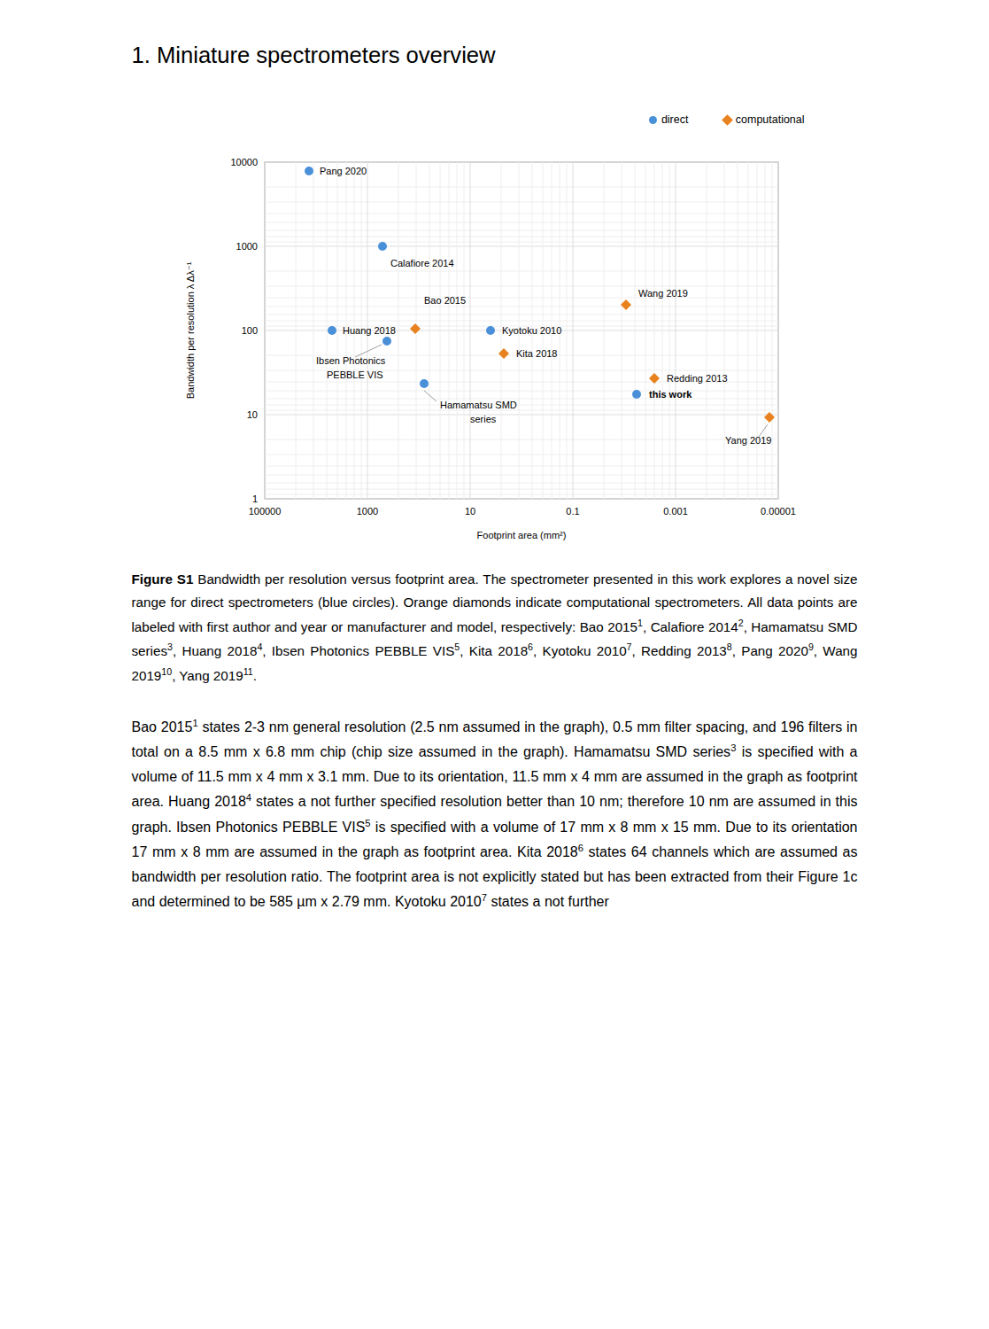1. Miniature spectrometers overview
direct computational
10000 1000 100 10 1 100000 1000 10 0.1 0.001 0.00001 Footprint area (mm²) Bandwidth per resolution λ Δλ⁻¹ Pang 2020 Calafiore 2014 Wang 2019 Bao 2015 Huang 2018 Kyotoku 2010 Ibsen Photonics PEBBLE VIS Kita 2018 Redding 2013 Hamamatsu SMD series this work Yang 2019
Figure S1 Bandwidth per resolution versus footprint area. The spectrometer presented in this work explores a novel size range for direct spectrometers (blue circles). Orange diamonds indicate computational spectrometers. All data points are labeled with first author and year or manufacturer and model, respectively: Bao 20151, Calafiore 20142, Hamamatsu SMD series3, Huang 20184, Ibsen Photonics PEBBLE VIS5, Kita 20186, Kyotoku 20107, Redding 20138, Pang 20209, Wang 201910, Yang 201911.
Bao 20151 states 2-3 nm general resolution (2.5 nm assumed in the graph), 0.5 mm filter spacing, and 196 filters in total on a 8.5 mm x 6.8 mm chip (chip size assumed in the graph). Hamamatsu SMD series3 is specified with a volume of 11.5 mm x 4 mm x 3.1 mm. Due to its orientation, 11.5 mm x 4 mm are assumed in the graph as footprint area. Huang 20184 states a not further specified resolution better than 10 nm; therefore 10 nm are assumed in this graph. Ibsen Photonics PEBBLE VIS5 is specified with a volume of 17 mm x 8 mm x 15 mm. Due to its orientation 17 mm x 8 mm are assumed in the graph as footprint area. Kita 20186 states 64 channels which are assumed as bandwidth per resolution ratio. The footprint area is not explicitly stated but has been extracted from their Figure 1c and determined to be 585 µm x 2.79 mm. Kyotoku 20107 states a not further